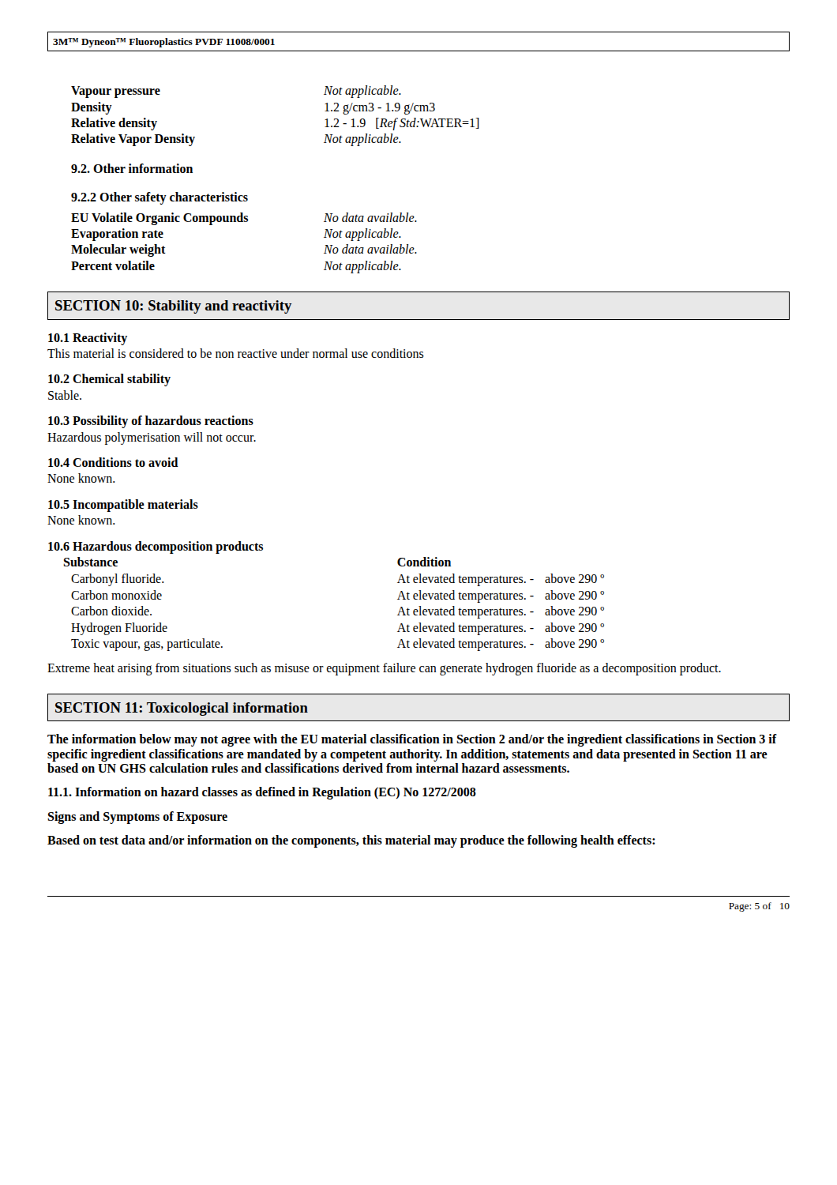3M™ Dyneon™ Fluoroplastics PVDF 11008/0001
| Vapour pressure | Not applicable. |
| Density | 1.2 g/cm3 - 1.9 g/cm3 |
| Relative density | 1.2 - 1.9 [ Ref Std: WATER=1] |
| Relative Vapor Density | Not applicable. |
9.2. Other information
9.2.2 Other safety characteristics
| EU Volatile Organic Compounds | No data available. |
| Evaporation rate | Not applicable. |
| Molecular weight | No data available. |
| Percent volatile | Not applicable. |
SECTION 10: Stability and reactivity
10.1 Reactivity
This material is considered to be non reactive under normal use conditions
10.2 Chemical stability
Stable.
10.3 Possibility of hazardous reactions
Hazardous polymerisation will not occur.
10.4 Conditions to avoid
None known.
10.5 Incompatible materials
None known.
10.6 Hazardous decomposition products
| Substance | Condition |
| --- | --- |
| Carbonyl fluoride. | At elevated temperatures. - | above 290 º |
| Carbon monoxide | At elevated temperatures. - | above 290 º |
| Carbon dioxide. | At elevated temperatures. - | above 290 º |
| Hydrogen Fluoride | At elevated temperatures. - | above 290 º |
| Toxic vapour, gas, particulate. | At elevated temperatures. - | above 290 º |
Extreme heat arising from situations such as misuse or equipment failure can generate hydrogen fluoride as a decomposition product.
SECTION 11: Toxicological information
The information below may not agree with the EU material classification in Section 2 and/or the ingredient classifications in Section 3 if specific ingredient classifications are mandated by a competent authority. In addition, statements and data presented in Section 11 are based on UN GHS calculation rules and classifications derived from internal hazard assessments.
11.1. Information on hazard classes as defined in Regulation (EC) No 1272/2008
Signs and Symptoms of Exposure
Based on test data and/or information on the components, this material may produce the following health effects:
Page: 5 of 10